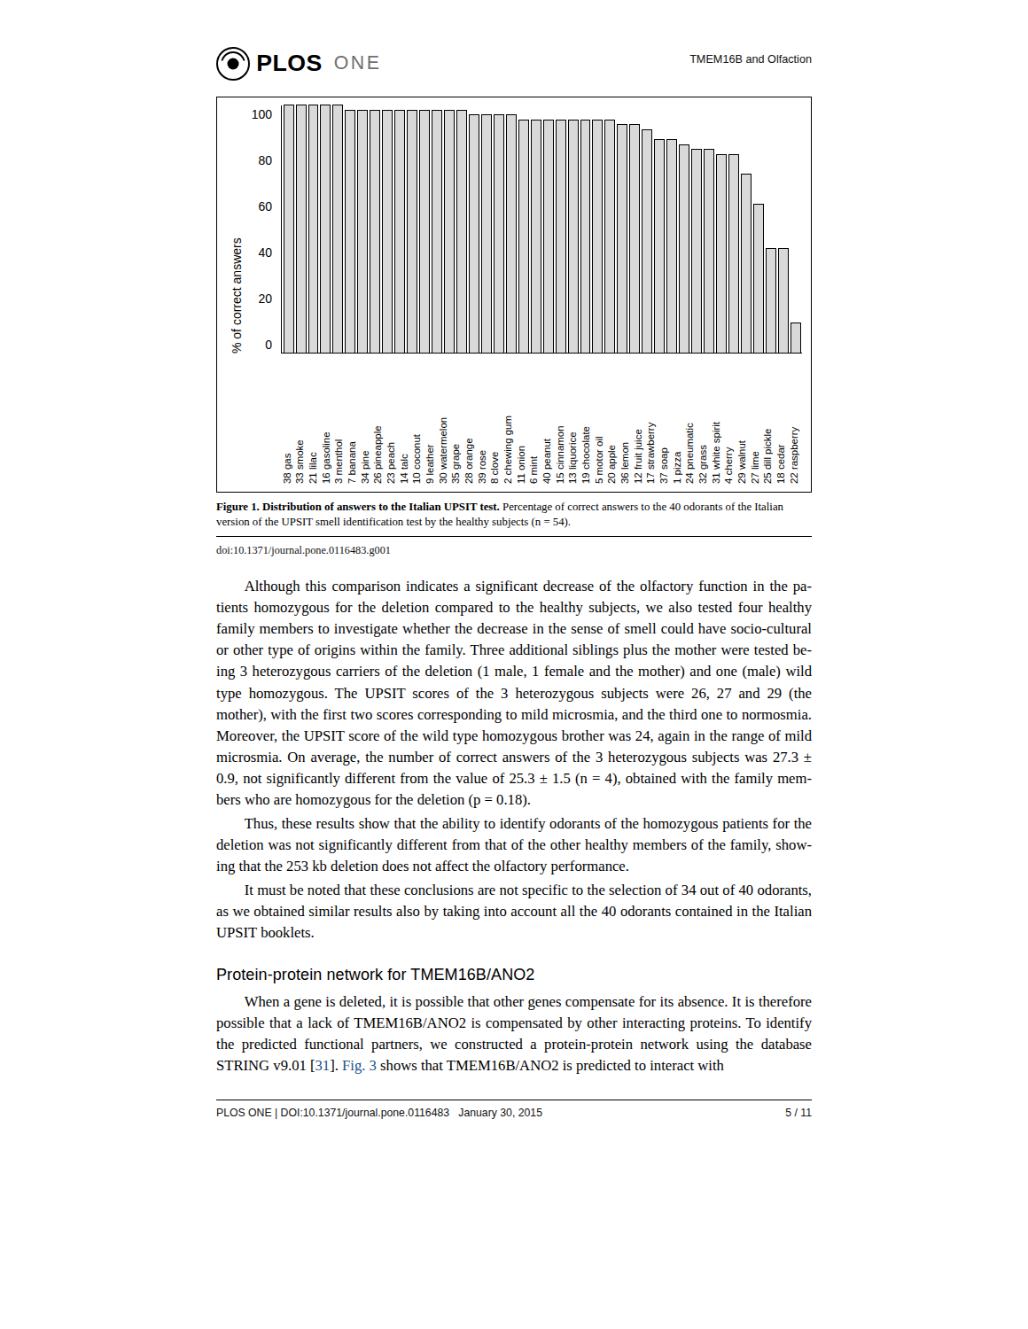PLOS ONE
TMEM16B and Olfaction
% of correct answers
100 80 60 40 20 0
38 gas 33 smoke 21 lilac 16 gasoline 3 menthol 7 banana 34 pine 26 pineapple 23 peach 14 talc 10 coconut 9 leather 30 watermelon 35 grape 28 orange 39 rose 8 clove 2 chewing gum 11 onion 6 mint 40 peanut 15 cinnamon 13 liquorice 19 chocolate 5 motor oil 20 apple 36 lemon 12 fruit juice 17 strawberry 37 soap 1 pizza 24 pneumatic 32 grass 31 white spirit 4 cherry 29 walnut 27 lime 25 dill pickle 18 cedar 22 raspberry
Figure 1. Distribution of answers to the Italian UPSIT test. Percentage of correct answers to the 40 odorants of the Italian version of the UPSIT smell identification test by the healthy subjects (n = 54).
doi:10.1371/journal.pone.0116483.g001
Although this comparison indicates a significant decrease of the olfactory function in the patients homozygous for the deletion compared to the healthy subjects, we also tested four healthy family members to investigate whether the decrease in the sense of smell could have socio-cultural or other type of origins within the family. Three additional siblings plus the mother were tested being 3 heterozygous carriers of the deletion (1 male, 1 female and the mother) and one (male) wild type homozygous. The UPSIT scores of the 3 heterozygous subjects were 26, 27 and 29 (the mother), with the first two scores corresponding to mild microsmia, and the third one to normosmia. Moreover, the UPSIT score of the wild type homozygous brother was 24, again in the range of mild microsmia. On average, the number of correct answers of the 3 heterozygous subjects was 27.3 ± 0.9, not significantly different from the value of 25.3 ± 1.5 (n = 4), obtained with the family members who are homozygous for the deletion (p = 0.18).
Thus, these results show that the ability to identify odorants of the homozygous patients for the deletion was not significantly different from that of the other healthy members of the family, showing that the 253 kb deletion does not affect the olfactory performance.
It must be noted that these conclusions are not specific to the selection of 34 out of 40 odorants, as we obtained similar results also by taking into account all the 40 odorants contained in the Italian UPSIT booklets.
Protein-protein network for TMEM16B/ANO2
When a gene is deleted, it is possible that other genes compensate for its absence. It is therefore possible that a lack of TMEM16B/ANO2 is compensated by other interacting proteins. To identify the predicted functional partners, we constructed a protein-protein network using the database STRING v9.01 [31]. Fig. 3 shows that TMEM16B/ANO2 is predicted to interact with
PLOS ONE | DOI:10.1371/journal.pone.0116483 January 30, 2015
5 / 11